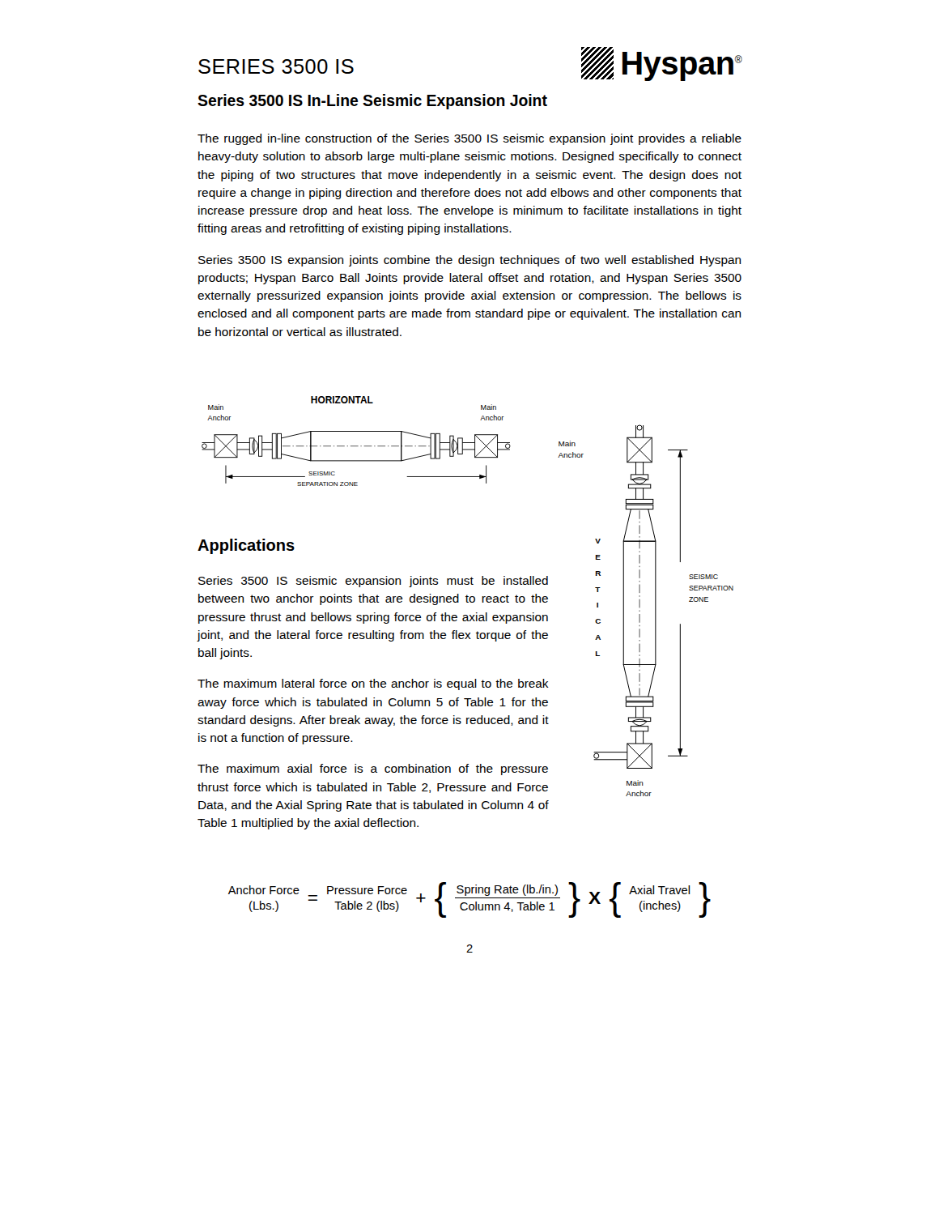SERIES 3500 IS
Hyspan®
Series 3500 IS In-Line Seismic Expansion Joint
The rugged in-line construction of the Series 3500 IS seismic expansion joint provides a reliable heavy-duty solution to absorb large multi-plane seismic motions. Designed specifically to connect the piping of two structures that move independently in a seismic event. The design does not require a change in piping direction and therefore does not add elbows and other components that increase pressure drop and heat loss. The envelope is minimum to facilitate installations in tight fitting areas and retrofitting of existing piping installations.
Series 3500 IS expansion joints combine the design techniques of two well established Hyspan products; Hyspan Barco Ball Joints provide lateral offset and rotation, and Hyspan Series 3500 externally pressurized expansion joints provide axial extension or compression. The bellows is enclosed and all component parts are made from standard pipe or equivalent. The installation can be horizontal or vertical as illustrated.
Main Anchor HORIZONTAL Main Anchor SEISMIC SEPARATION ZONE
Applications
Series 3500 IS seismic expansion joints must be installed between two anchor points that are designed to react to the pressure thrust and bellows spring force of the axial expansion joint, and the lateral force resulting from the flex torque of the ball joints.
The maximum lateral force on the anchor is equal to the break away force which is tabulated in Column 5 of Table 1 for the standard designs. After break away, the force is reduced, and it is not a function of pressure.
The maximum axial force is a combination of the pressure thrust force which is tabulated in Table 2, Pressure and Force Data, and the Axial Spring Rate that is tabulated in Column 4 of Table 1 multiplied by the axial deflection.
Main Anchor Main Anchor SEISMIC SEPARATION ZONE V E R T I C A L
Anchor Force
(Lbs.)
=
Pressure Force
Table 2 (lbs)
+
{
Spring Rate (lb./in.) Column 4, Table 1
}
X
{
Axial Travel
(inches)
}
2